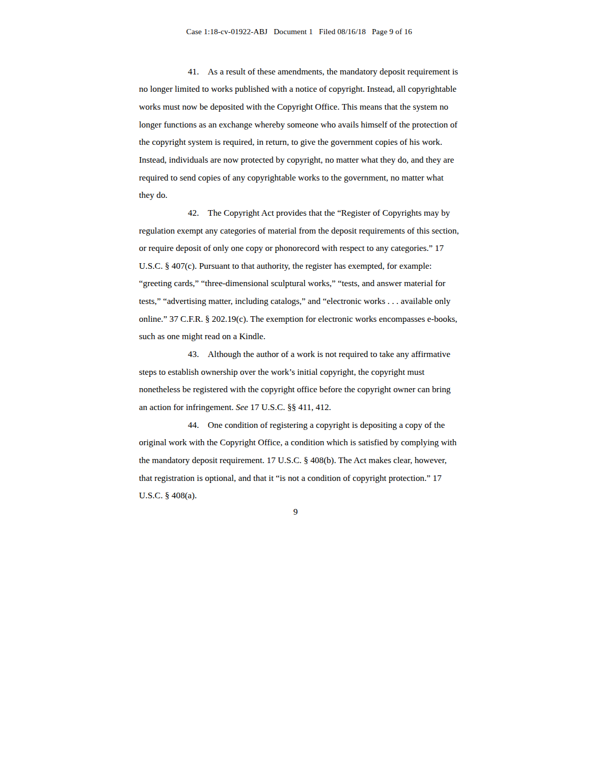Case 1:18-cv-01922-ABJ Document 1 Filed 08/16/18 Page 9 of 16
41. As a result of these amendments, the mandatory deposit requirement is no longer limited to works published with a notice of copyright. Instead, all copyrightable works must now be deposited with the Copyright Office. This means that the system no longer functions as an exchange whereby someone who avails himself of the protection of the copyright system is required, in return, to give the government copies of his work. Instead, individuals are now protected by copyright, no matter what they do, and they are required to send copies of any copyrightable works to the government, no matter what they do.
42. The Copyright Act provides that the “Register of Copyrights may by regulation exempt any categories of material from the deposit requirements of this section, or require deposit of only one copy or phonorecord with respect to any categories.” 17 U.S.C. § 407(c). Pursuant to that authority, the register has exempted, for example: “greeting cards,” “three-dimensional sculptural works,” “tests, and answer material for tests,” “advertising matter, including catalogs,” and “electronic works . . . available only online.” 37 C.F.R. § 202.19(c). The exemption for electronic works encompasses e-books, such as one might read on a Kindle.
43. Although the author of a work is not required to take any affirmative steps to establish ownership over the work’s initial copyright, the copyright must nonetheless be registered with the copyright office before the copyright owner can bring an action for infringement. See 17 U.S.C. §§ 411, 412.
44. One condition of registering a copyright is depositing a copy of the original work with the Copyright Office, a condition which is satisfied by complying with the mandatory deposit requirement. 17 U.S.C. § 408(b). The Act makes clear, however, that registration is optional, and that it “is not a condition of copyright protection.” 17 U.S.C. § 408(a).
9